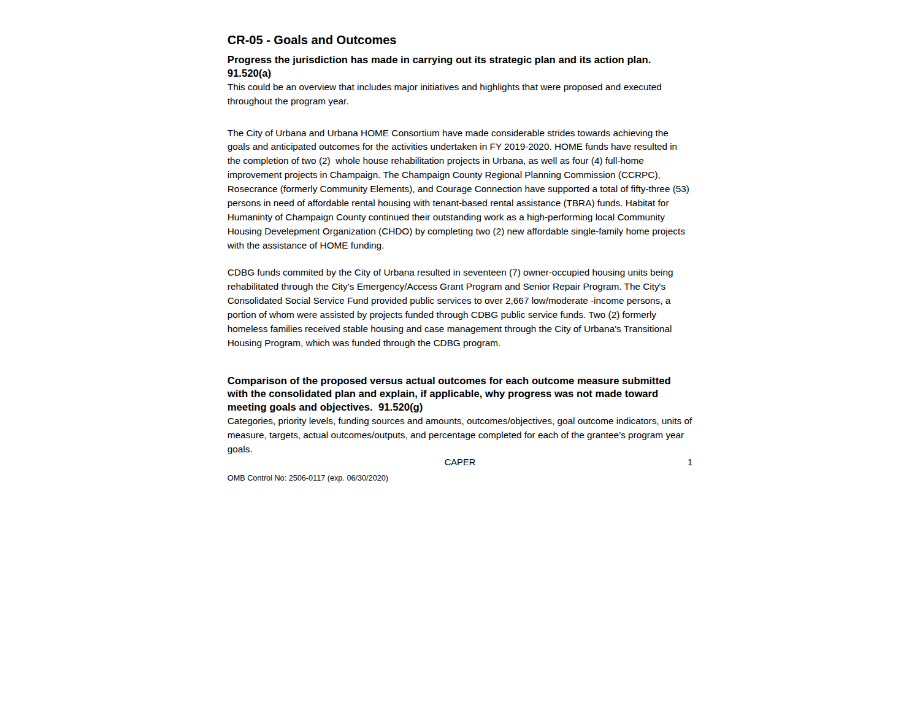CR-05 - Goals and Outcomes
Progress the jurisdiction has made in carrying out its strategic plan and its action plan. 91.520(a)
This could be an overview that includes major initiatives and highlights that were proposed and executed throughout the program year.
The City of Urbana and Urbana HOME Consortium have made considerable strides towards achieving the goals and anticipated outcomes for the activities undertaken in FY 2019-2020. HOME funds have resulted in the completion of two (2) whole house rehabilitation projects in Urbana, as well as four (4) full-home improvement projects in Champaign. The Champaign County Regional Planning Commission (CCRPC), Rosecrance (formerly Community Elements), and Courage Connection have supported a total of fifty-three (53) persons in need of affordable rental housing with tenant-based rental assistance (TBRA) funds. Habitat for Humaninty of Champaign County continued their outstanding work as a high-performing local Community Housing Develepment Organization (CHDO) by completing two (2) new affordable single-family home projects with the assistance of HOME funding.
CDBG funds commited by the City of Urbana resulted in seventeen (7) owner-occupied housing units being rehabilitated through the City's Emergency/Access Grant Program and Senior Repair Program. The City's Consolidated Social Service Fund provided public services to over 2,667 low/moderate -income persons, a portion of whom were assisted by projects funded through CDBG public service funds. Two (2) formerly homeless families received stable housing and case management through the City of Urbana's Transitional Housing Program, which was funded through the CDBG program.
Comparison of the proposed versus actual outcomes for each outcome measure submitted with the consolidated plan and explain, if applicable, why progress was not made toward meeting goals and objectives. 91.520(g)
Categories, priority levels, funding sources and amounts, outcomes/objectives, goal outcome indicators, units of measure, targets, actual outcomes/outputs, and percentage completed for each of the grantee’s program year goals.
CAPER
1
OMB Control No: 2506-0117 (exp. 06/30/2020)